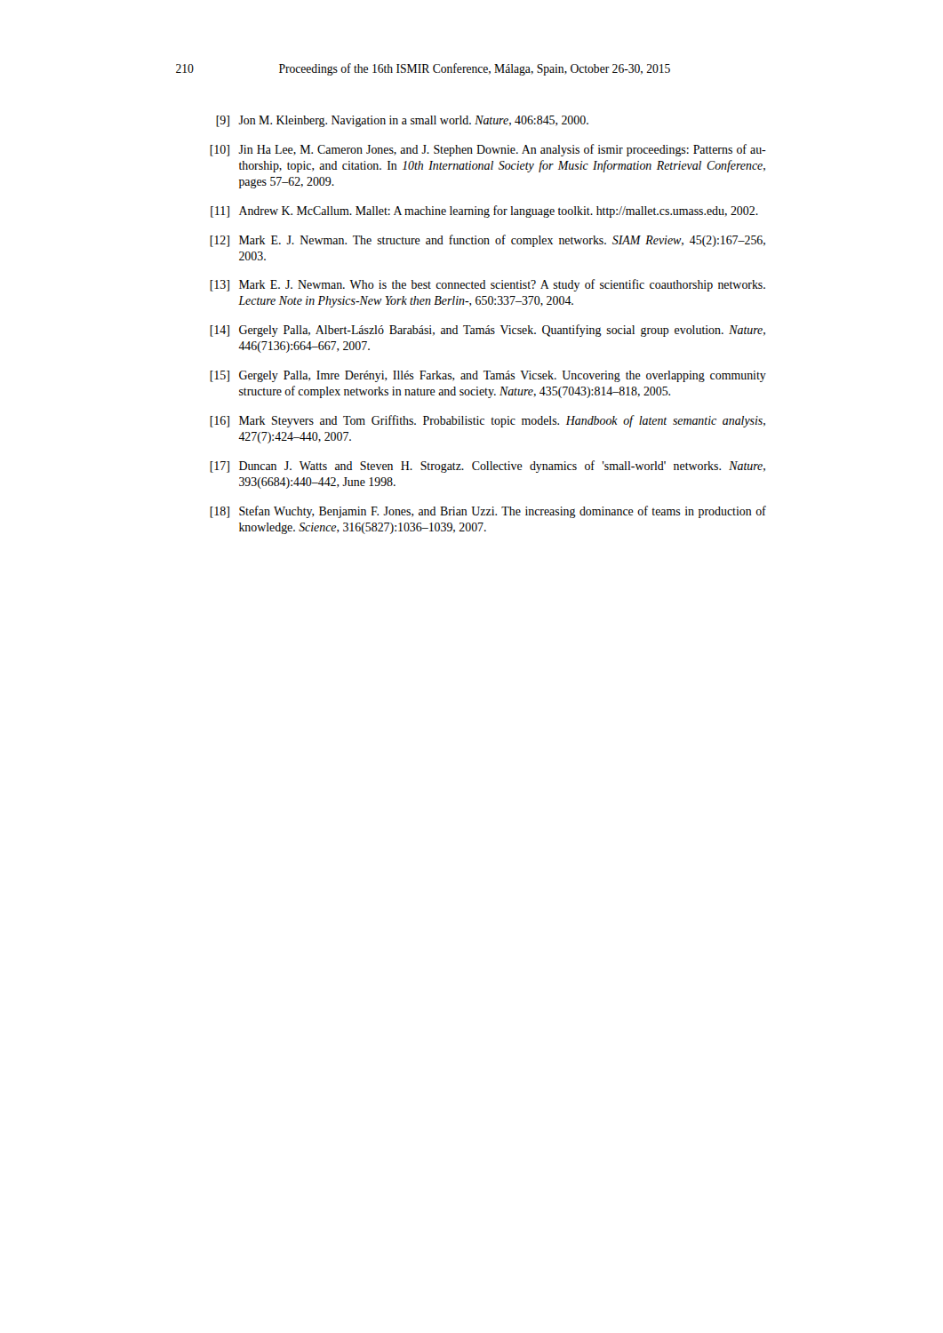210 Proceedings of the 16th ISMIR Conference, Málaga, Spain, October 26-30, 2015
[9] Jon M. Kleinberg. Navigation in a small world. Nature, 406:845, 2000.
[10] Jin Ha Lee, M. Cameron Jones, and J. Stephen Downie. An analysis of ismir proceedings: Patterns of authorship, topic, and citation. In 10th International Society for Music Information Retrieval Conference, pages 57–62, 2009.
[11] Andrew K. McCallum. Mallet: A machine learning for language toolkit. http://mallet.cs.umass.edu, 2002.
[12] Mark E. J. Newman. The structure and function of complex networks. SIAM Review, 45(2):167–256, 2003.
[13] Mark E. J. Newman. Who is the best connected scientist? A study of scientific coauthorship networks. Lecture Note in Physics-New York then Berlin-, 650:337–370, 2004.
[14] Gergely Palla, Albert-László Barabási, and Tamás Vicsek. Quantifying social group evolution. Nature, 446(7136):664–667, 2007.
[15] Gergely Palla, Imre Derényi, Illés Farkas, and Tamás Vicsek. Uncovering the overlapping community structure of complex networks in nature and society. Nature, 435(7043):814–818, 2005.
[16] Mark Steyvers and Tom Griffiths. Probabilistic topic models. Handbook of latent semantic analysis, 427(7):424–440, 2007.
[17] Duncan J. Watts and Steven H. Strogatz. Collective dynamics of 'small-world' networks. Nature, 393(6684):440–442, June 1998.
[18] Stefan Wuchty, Benjamin F. Jones, and Brian Uzzi. The increasing dominance of teams in production of knowledge. Science, 316(5827):1036–1039, 2007.